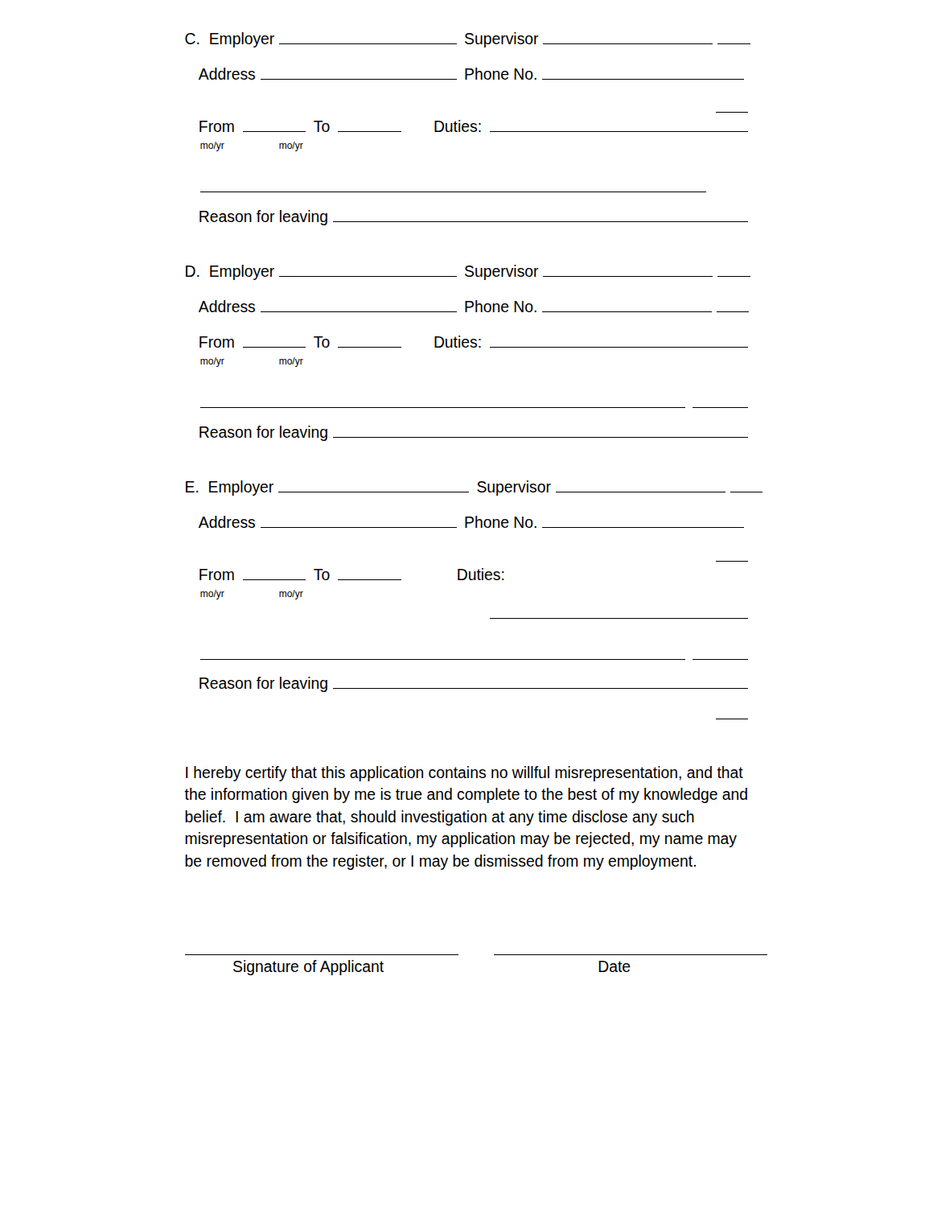C. Employer
Supervisor
Address
Phone No.
From To Duties:
mo/yr mo/yr
Reason for leaving
D. Employer
Supervisor
Address
Phone No.
From To Duties:
mo/yr mo/yr
Reason for leaving
E. Employer
Supervisor
Address
Phone No.
From To Duties:
mo/yr mo/yr
Reason for leaving
I hereby certify that this application contains no willful misrepresentation, and that the information given by me is true and complete to the best of my knowledge and belief. I am aware that, should investigation at any time disclose any such misrepresentation or falsification, my application may be rejected, my name may be removed from the register, or I may be dismissed from my employment.
Signature of Applicant
Date